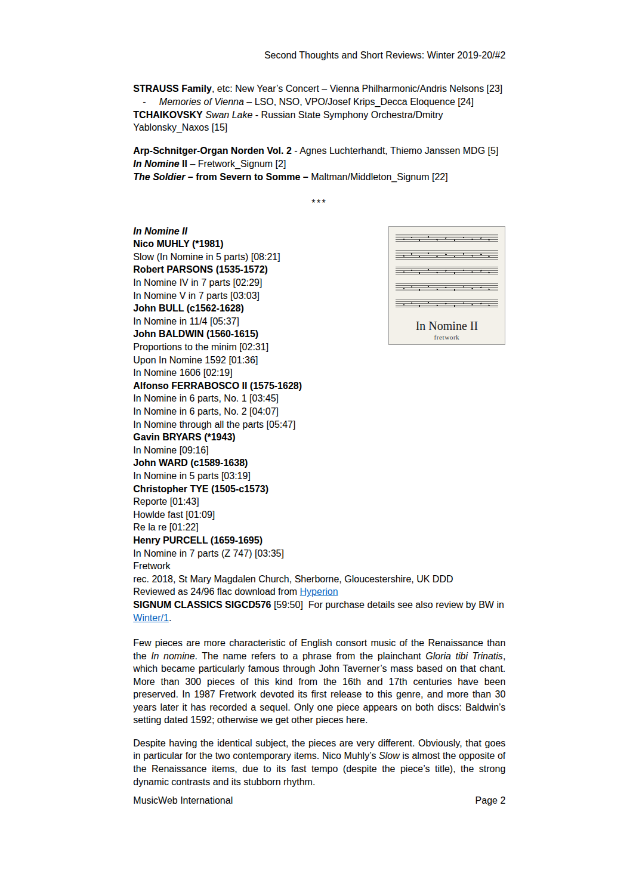Second Thoughts and Short Reviews: Winter 2019-20/#2
STRAUSS Family, etc: New Year’s Concert – Vienna Philharmonic/Andris Nelsons [23]
- Memories of Vienna – LSO, NSO, VPO/Josef Krips_Decca Eloquence [24]
TCHAIKOVSKY Swan Lake - Russian State Symphony Orchestra/Dmitry Yablonsky_Naxos [15]
Arp-Schnitger-Organ Norden Vol. 2 - Agnes Luchterhandt, Thiemo Janssen MDG [5]
In Nomine II – Fretwork_Signum [2]
The Soldier – from Severn to Somme – Maltman/Middleton_Signum [22]
***
In Nomine II
fretwork
In Nomine II
Nico MUHLY (*1981)
Slow (In Nomine in 5 parts) [08:21]
Robert PARSONS (1535-1572)
In Nomine IV in 7 parts [02:29]
In Nomine V in 7 parts [03:03]
John BULL (c1562-1628)
In Nomine in 11/4 [05:37]
John BALDWIN (1560-1615)
Proportions to the minim [02:31]
Upon In Nomine 1592 [01:36]
In Nomine 1606 [02:19]
Alfonso FERRABOSCO II (1575-1628)
In Nomine in 6 parts, No. 1 [03:45]
In Nomine in 6 parts, No. 2 [04:07]
In Nomine through all the parts [05:47]
Gavin BRYARS (*1943)
In Nomine [09:16]
John WARD (c1589-1638)
In Nomine in 5 parts [03:19]
Christopher TYE (1505-c1573)
Reporte [01:43]
Howlde fast [01:09]
Re la re [01:22]
Henry PURCELL (1659-1695)
In Nomine in 7 parts (Z 747) [03:35]
Fretwork
rec. 2018, St Mary Magdalen Church, Sherborne, Gloucestershire, UK DDD
Reviewed as 24/96 flac download from Hyperion
SIGNUM CLASSICS SIGCD576 [59:50] For purchase details see also review by BW in Winter/1.
Few pieces are more characteristic of English consort music of the Renaissance than the In nomine. The name refers to a phrase from the plainchant Gloria tibi Trinatis, which became particularly famous through John Taverner’s mass based on that chant. More than 300 pieces of this kind from the 16th and 17th centuries have been preserved. In 1987 Fretwork devoted its first release to this genre, and more than 30 years later it has recorded a sequel. Only one piece appears on both discs: Baldwin’s setting dated 1592; otherwise we get other pieces here.
Despite having the identical subject, the pieces are very different. Obviously, that goes in particular for the two contemporary items. Nico Muhly’s Slow is almost the opposite of the Renaissance items, due to its fast tempo (despite the piece’s title), the strong dynamic contrasts and its stubborn rhythm.
MusicWeb International Page 2